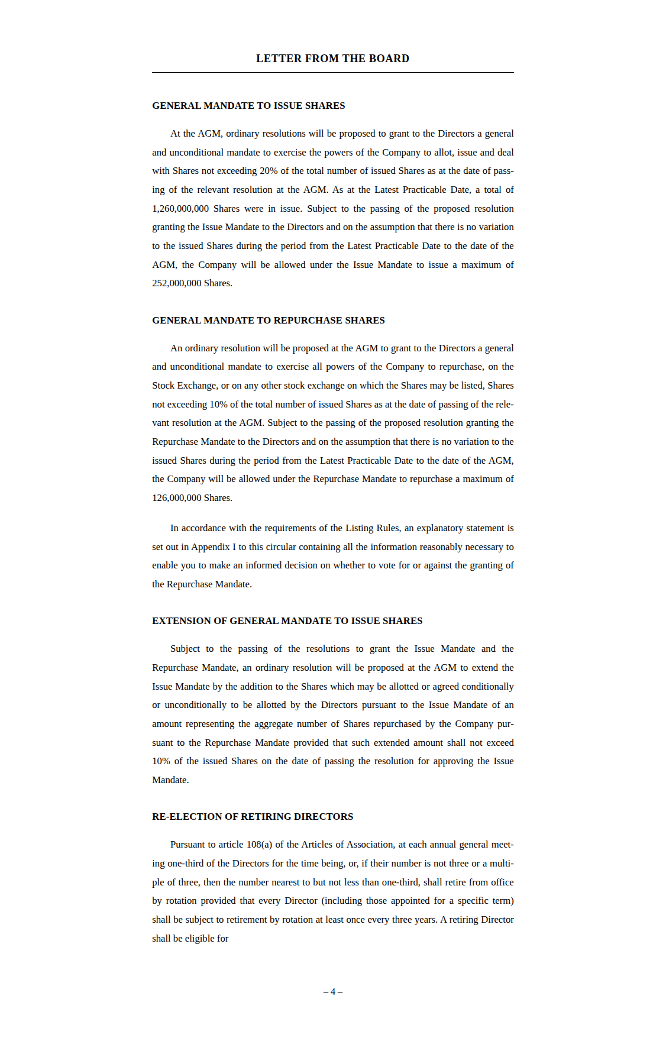LETTER FROM THE BOARD
GENERAL MANDATE TO ISSUE SHARES
At the AGM, ordinary resolutions will be proposed to grant to the Directors a general and unconditional mandate to exercise the powers of the Company to allot, issue and deal with Shares not exceeding 20% of the total number of issued Shares as at the date of passing of the relevant resolution at the AGM. As at the Latest Practicable Date, a total of 1,260,000,000 Shares were in issue. Subject to the passing of the proposed resolution granting the Issue Mandate to the Directors and on the assumption that there is no variation to the issued Shares during the period from the Latest Practicable Date to the date of the AGM, the Company will be allowed under the Issue Mandate to issue a maximum of 252,000,000 Shares.
GENERAL MANDATE TO REPURCHASE SHARES
An ordinary resolution will be proposed at the AGM to grant to the Directors a general and unconditional mandate to exercise all powers of the Company to repurchase, on the Stock Exchange, or on any other stock exchange on which the Shares may be listed, Shares not exceeding 10% of the total number of issued Shares as at the date of passing of the relevant resolution at the AGM. Subject to the passing of the proposed resolution granting the Repurchase Mandate to the Directors and on the assumption that there is no variation to the issued Shares during the period from the Latest Practicable Date to the date of the AGM, the Company will be allowed under the Repurchase Mandate to repurchase a maximum of 126,000,000 Shares.
In accordance with the requirements of the Listing Rules, an explanatory statement is set out in Appendix I to this circular containing all the information reasonably necessary to enable you to make an informed decision on whether to vote for or against the granting of the Repurchase Mandate.
EXTENSION OF GENERAL MANDATE TO ISSUE SHARES
Subject to the passing of the resolutions to grant the Issue Mandate and the Repurchase Mandate, an ordinary resolution will be proposed at the AGM to extend the Issue Mandate by the addition to the Shares which may be allotted or agreed conditionally or unconditionally to be allotted by the Directors pursuant to the Issue Mandate of an amount representing the aggregate number of Shares repurchased by the Company pursuant to the Repurchase Mandate provided that such extended amount shall not exceed 10% of the issued Shares on the date of passing the resolution for approving the Issue Mandate.
RE-ELECTION OF RETIRING DIRECTORS
Pursuant to article 108(a) of the Articles of Association, at each annual general meeting one-third of the Directors for the time being, or, if their number is not three or a multiple of three, then the number nearest to but not less than one-third, shall retire from office by rotation provided that every Director (including those appointed for a specific term) shall be subject to retirement by rotation at least once every three years. A retiring Director shall be eligible for
– 4 –